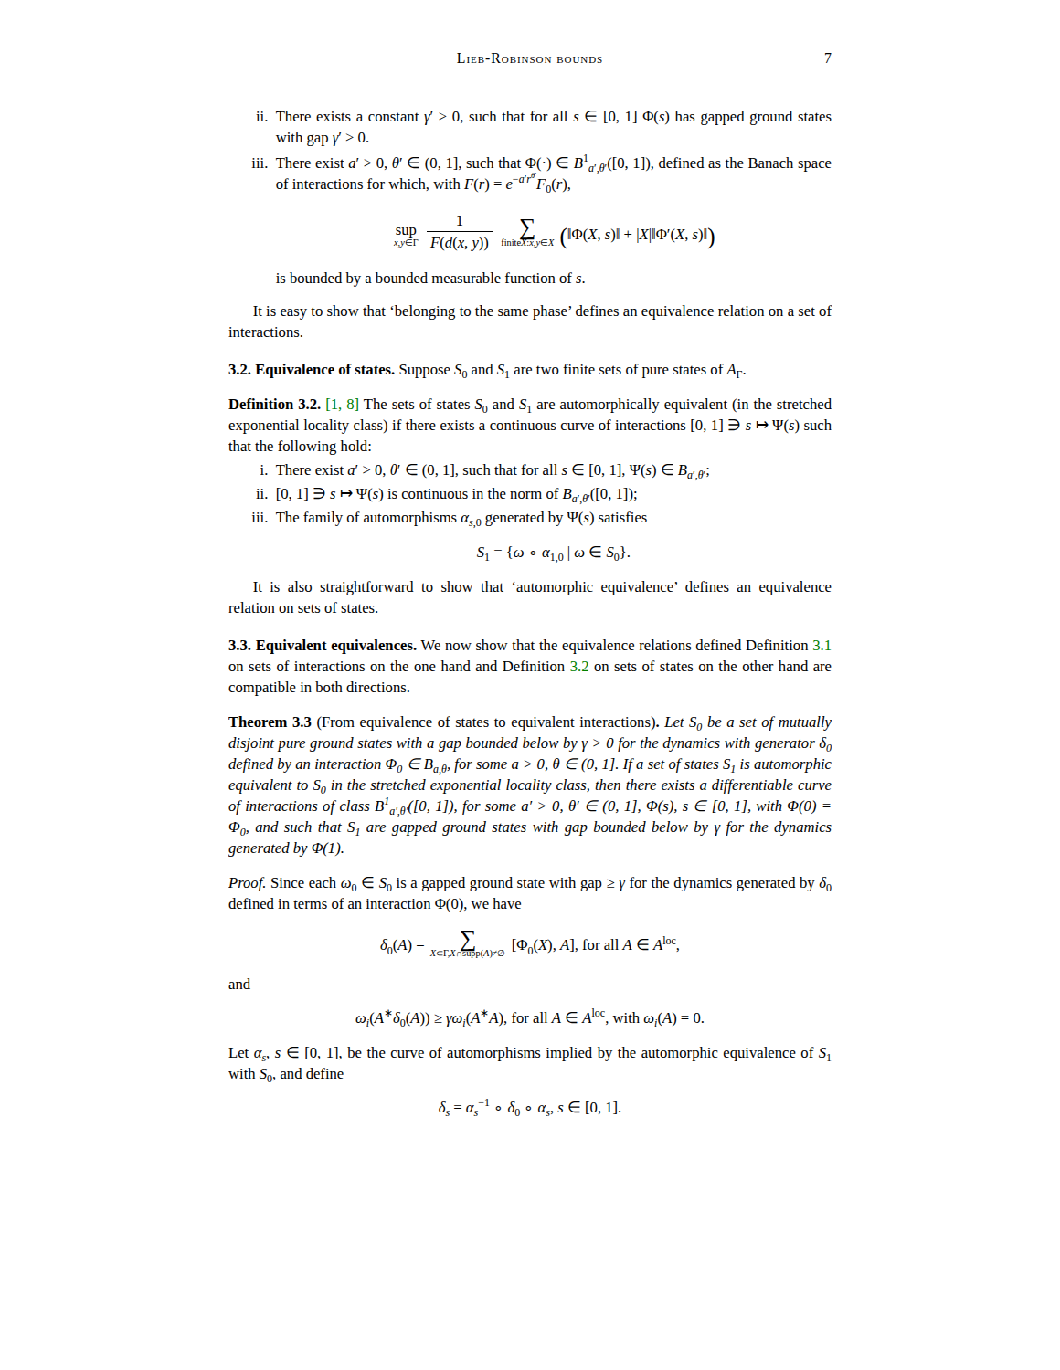Lieb-Robinson bounds 7
ii. There exists a constant γ′ > 0, such that for all s ∈ [0, 1] Φ(s) has gapped ground states with gap γ′ > 0.
iii. There exist a′ > 0, θ′ ∈ (0, 1], such that Φ(·) ∈ B1a′,θ′([0, 1]), defined as the Banach space of interactions for which, with F(r) = e−a′rθ′F0(r),
sup x,y∈Γ 1 F(d(x, y)) ∑ finiteX:x,y∈X (‖Φ(X, s)‖ + |X|‖Φ′(X, s)‖)
is bounded by a bounded measurable function of s.
It is easy to show that ‘belonging to the same phase’ defines an equivalence relation on a set of interactions.
3.2. Equivalence of states. Suppose S0 and S1 are two finite sets of pure states of AΓ.
Definition 3.2. [1, 8] The sets of states S0 and S1 are automorphically equivalent (in the stretched exponential locality class) if there exists a continuous curve of interactions [0, 1] ∋ s ↦ Ψ(s) such that the following hold:
i. There exist a′ > 0, θ′ ∈ (0, 1], such that for all s ∈ [0, 1], Ψ(s) ∈ Ba′,θ′;
ii.[0, 1] ∋ s ↦ Ψ(s) is continuous in the norm of Ba′,θ′([0, 1]);
iii. The family of automorphisms αs,0 generated by Ψ(s) satisfies
S1 = {ω ∘ α1,0 | ω ∈ S0}.
It is also straightforward to show that ‘automorphic equivalence’ defines an equivalence relation on sets of states.
3.3. Equivalent equivalences. We now show that the equivalence relations defined Definition 3.1 on sets of interactions on the one hand and Definition 3.2 on sets of states on the other hand are compatible in both directions.
Theorem 3.3 (From equivalence of states to equivalent interactions). Let S0 be a set of mutually disjoint pure ground states with a gap bounded below by γ > 0 for the dynamics with generator δ0 defined by an interaction Φ0 ∈ Ba,θ, for some a > 0, θ ∈ (0, 1]. If a set of states S1 is automorphic equivalent to S0 in the stretched exponential locality class, then there exists a differentiable curve of interactions of class B1a′,θ′([0, 1]), for some a′ > 0, θ′ ∈ (0, 1], Φ(s), s ∈ [0, 1], with Φ(0) = Φ0, and such that S1 are gapped ground states with gap bounded below by γ for the dynamics generated by Φ(1).
Proof. Since each ω0 ∈ S0 is a gapped ground state with gap ≥ γ for the dynamics generated by δ0 defined in terms of an interaction Φ(0), we have
δ0(A) = ∑ X⊂Γ,X∩supp(A)≠∅ [Φ0(X), A], for all A ∈ Aloc,
and
ωi(A∗δ0(A)) ≥ γωi(A∗A), for all A ∈ Aloc, with ωi(A) = 0.
Let αs, s ∈ [0, 1], be the curve of automorphisms implied by the automorphic equivalence of S1 with S0, and define
δs = αs−1 ∘ δ0 ∘ αs, s ∈ [0, 1].